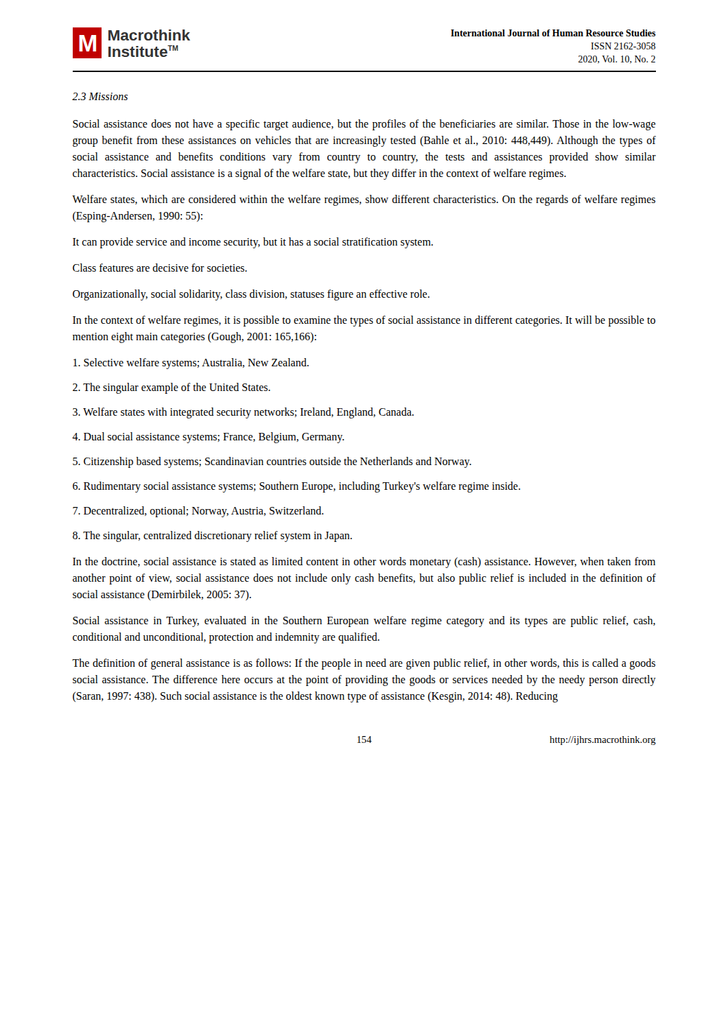M
Macrothink
InstituteTM
International Journal of Human Resource Studies
ISSN 2162-3058
2020, Vol. 10, No. 2
2.3 Missions
Social assistance does not have a specific target audience, but the profiles of the beneficiaries are similar. Those in the low-wage group benefit from these assistances on vehicles that are increasingly tested (Bahle et al., 2010: 448,449). Although the types of social assistance and benefits conditions vary from country to country, the tests and assistances provided show similar characteristics. Social assistance is a signal of the welfare state, but they differ in the context of welfare regimes.
Welfare states, which are considered within the welfare regimes, show different characteristics. On the regards of welfare regimes (Esping-Andersen, 1990: 55):
It can provide service and income security, but it has a social stratification system.
Class features are decisive for societies.
Organizationally, social solidarity, class division, statuses figure an effective role.
In the context of welfare regimes, it is possible to examine the types of social assistance in different categories. It will be possible to mention eight main categories (Gough, 2001: 165,166):
1. Selective welfare systems; Australia, New Zealand.
2. The singular example of the United States.
3. Welfare states with integrated security networks; Ireland, England, Canada.
4. Dual social assistance systems; France, Belgium, Germany.
5. Citizenship based systems; Scandinavian countries outside the Netherlands and Norway.
6. Rudimentary social assistance systems; Southern Europe, including Turkey's welfare regime inside.
7. Decentralized, optional; Norway, Austria, Switzerland.
8. The singular, centralized discretionary relief system in Japan.
In the doctrine, social assistance is stated as limited content in other words monetary (cash) assistance. However, when taken from another point of view, social assistance does not include only cash benefits, but also public relief is included in the definition of social assistance (Demirbilek, 2005: 37).
Social assistance in Turkey, evaluated in the Southern European welfare regime category and its types are public relief, cash, conditional and unconditional, protection and indemnity are qualified.
The definition of general assistance is as follows: If the people in need are given public relief, in other words, this is called a goods social assistance. The difference here occurs at the point of providing the goods or services needed by the needy person directly (Saran, 1997: 438). Such social assistance is the oldest known type of assistance (Kesgin, 2014: 48). Reducing
154 http://ijhrs.macrothink.org